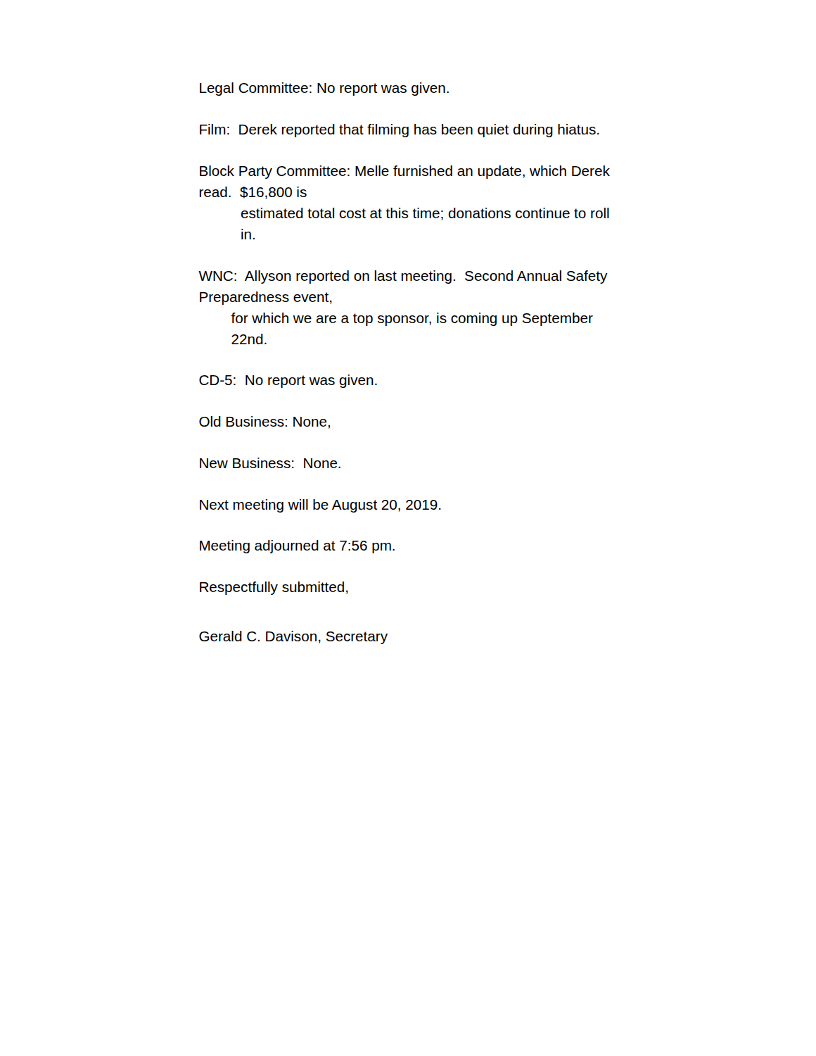Legal Committee: No report was given.
Film: Derek reported that filming has been quiet during hiatus.
Block Party Committee: Melle furnished an update, which Derek read. $16,800 is estimated total cost at this time; donations continue to roll in.
WNC: Allyson reported on last meeting. Second Annual Safety Preparedness event, for which we are a top sponsor, is coming up September 22nd.
CD-5: No report was given.
Old Business: None,
New Business: None.
Next meeting will be August 20, 2019.
Meeting adjourned at 7:56 pm.
Respectfully submitted,
Gerald C. Davison, Secretary